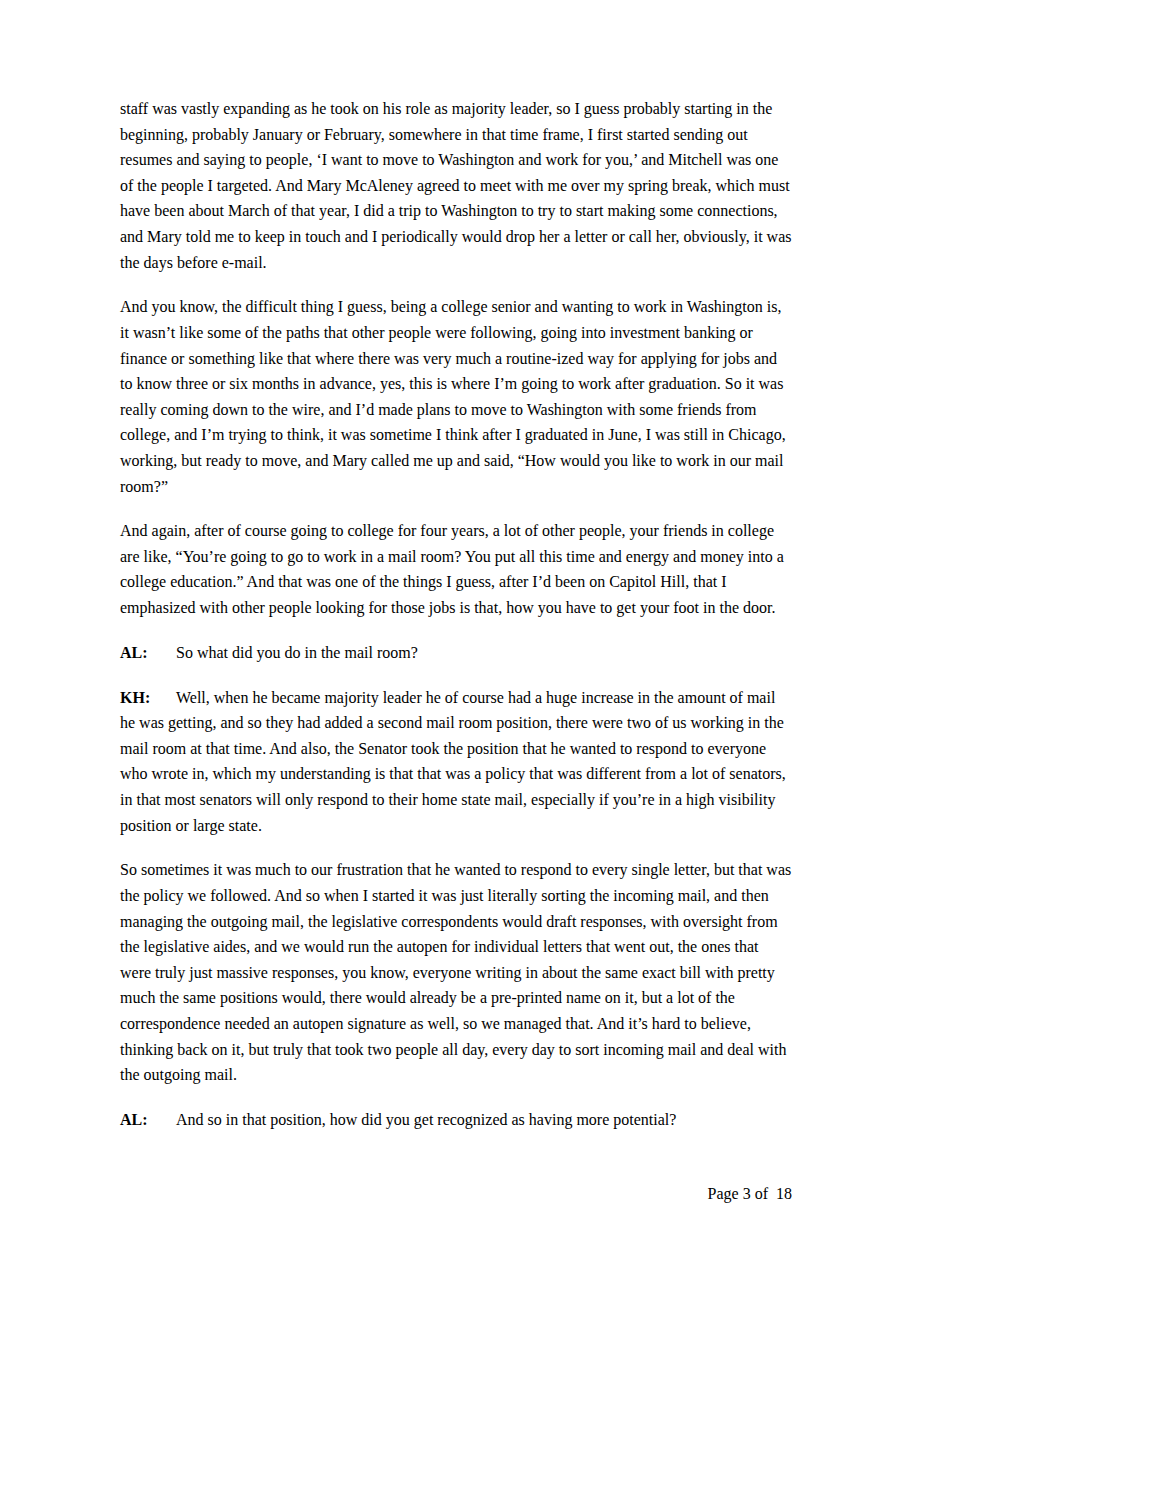staff was vastly expanding as he took on his role as majority leader, so I guess probably starting in the beginning, probably January or February, somewhere in that time frame, I first started sending out resumes and saying to people, ‘I want to move to Washington and work for you,’ and Mitchell was one of the people I targeted. And Mary McAleney agreed to meet with me over my spring break, which must have been about March of that year, I did a trip to Washington to try to start making some connections, and Mary told me to keep in touch and I periodically would drop her a letter or call her, obviously, it was the days before e-mail.
And you know, the difficult thing I guess, being a college senior and wanting to work in Washington is, it wasn’t like some of the paths that other people were following, going into investment banking or finance or something like that where there was very much a routine-ized way for applying for jobs and to know three or six months in advance, yes, this is where I’m going to work after graduation. So it was really coming down to the wire, and I’d made plans to move to Washington with some friends from college, and I’m trying to think, it was sometime I think after I graduated in June, I was still in Chicago, working, but ready to move, and Mary called me up and said, “How would you like to work in our mail room?”
And again, after of course going to college for four years, a lot of other people, your friends in college are like, “You’re going to go to work in a mail room? You put all this time and energy and money into a college education.” And that was one of the things I guess, after I’d been on Capitol Hill, that I emphasized with other people looking for those jobs is that, how you have to get your foot in the door.
AL: So what did you do in the mail room?
KH: Well, when he became majority leader he of course had a huge increase in the amount of mail he was getting, and so they had added a second mail room position, there were two of us working in the mail room at that time. And also, the Senator took the position that he wanted to respond to everyone who wrote in, which my understanding is that that was a policy that was different from a lot of senators, in that most senators will only respond to their home state mail, especially if you’re in a high visibility position or large state.
So sometimes it was much to our frustration that he wanted to respond to every single letter, but that was the policy we followed. And so when I started it was just literally sorting the incoming mail, and then managing the outgoing mail, the legislative correspondents would draft responses, with oversight from the legislative aides, and we would run the autopen for individual letters that went out, the ones that were truly just massive responses, you know, everyone writing in about the same exact bill with pretty much the same positions would, there would already be a pre-printed name on it, but a lot of the correspondence needed an autopen signature as well, so we managed that. And it’s hard to believe, thinking back on it, but truly that took two people all day, every day to sort incoming mail and deal with the outgoing mail.
AL: And so in that position, how did you get recognized as having more potential?
Page 3 of 18